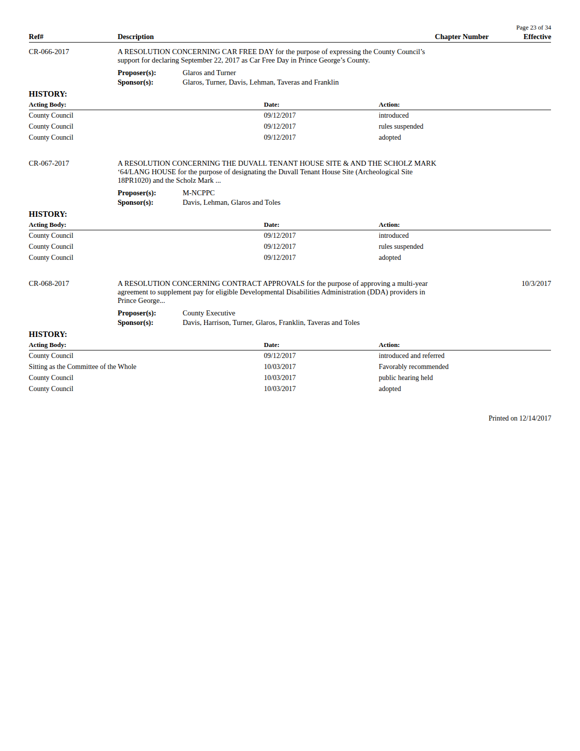Page 23 of 34
| Ref# | Description | Chapter Number | Effective |
| CR-066-2017 | A RESOLUTION CONCERNING CAR FREE DAY for the purpose of expressing the County Council’s support for declaring September 22, 2017 as Car Free Day in Prince George’s County. / Proposer(s): / Glaros and Turner / / Sponsor(s): / Glaros, Turner, Davis, Lehman, Taveras and Franklin / | | |
HISTORY:
| Acting Body: | Date: | Action: |
| --- | --- | --- |
| County Council | 09/12/2017 | introduced |
| County Council | 09/12/2017 | rules suspended |
| County Council | 09/12/2017 | adopted |
| CR-067-2017 | A RESOLUTION CONCERNING THE DUVALL TENANT HOUSE SITE & AND THE SCHOLZ MARK ‘64/LANG HOUSE for the purpose of designating the Duvall Tenant House Site (Archeological Site 18PR1020) and the Scholz Mark ... / Proposer(s): / M-NCPPC / / Sponsor(s): / Davis, Lehman, Glaros and Toles / | | |
HISTORY:
| Acting Body: | Date: | Action: |
| --- | --- | --- |
| County Council | 09/12/2017 | introduced |
| County Council | 09/12/2017 | rules suspended |
| County Council | 09/12/2017 | adopted |
| CR-068-2017 | A RESOLUTION CONCERNING CONTRACT APPROVALS for the purpose of approving a multi-year agreement to supplement pay for eligible Developmental Disabilities Administration (DDA) providers in Prince George... / Proposer(s): / County Executive / / Sponsor(s): / Davis, Harrison, Turner, Glaros, Franklin, Taveras and Toles / | | 10/3/2017 |
HISTORY:
| Acting Body: | Date: | Action: |
| --- | --- | --- |
| County Council | 09/12/2017 | introduced and referred |
| Sitting as the Committee of the Whole | 10/03/2017 | Favorably recommended |
| County Council | 10/03/2017 | public hearing held |
| County Council | 10/03/2017 | adopted |
Printed on 12/14/2017